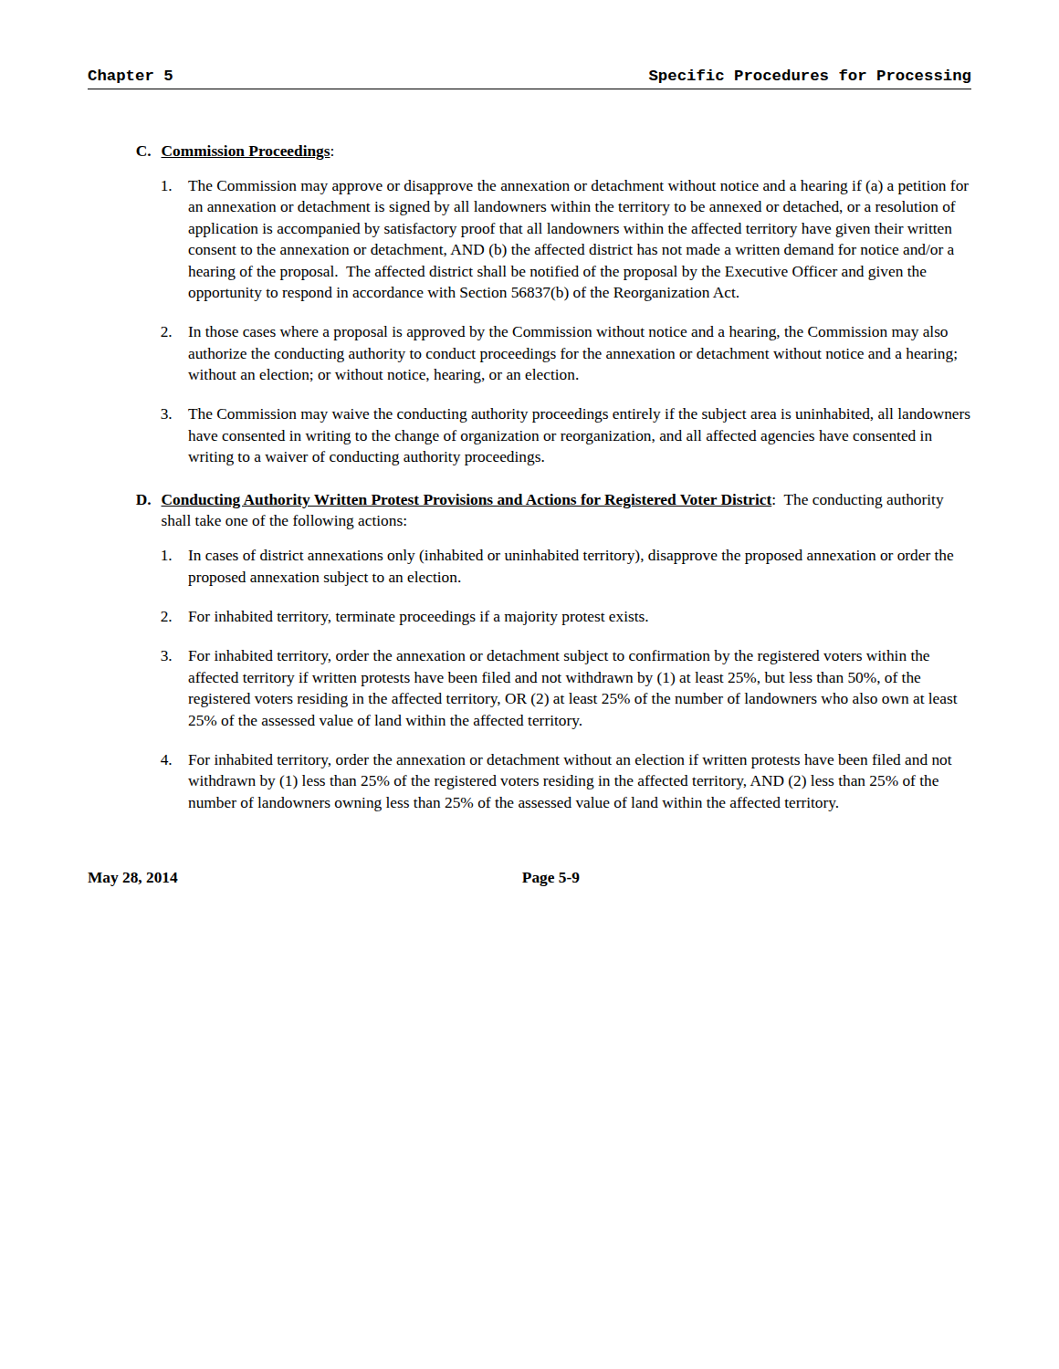Chapter 5
Specific Procedures for Processing
C.
Commission Proceedings:
1.
The Commission may approve or disapprove the annexation or detachment without notice and a hearing if (a) a petition for an annexation or detachment is signed by all landowners within the territory to be annexed or detached, or a resolution of application is accompanied by satisfactory proof that all landowners within the affected territory have given their written consent to the annexation or detachment, AND (b) the affected district has not made a written demand for notice and/or a hearing of the proposal. The affected district shall be notified of the proposal by the Executive Officer and given the opportunity to respond in accordance with Section 56837(b) of the Reorganization Act.
2.
In those cases where a proposal is approved by the Commission without notice and a hearing, the Commission may also authorize the conducting authority to conduct proceedings for the annexation or detachment without notice and a hearing; without an election; or without notice, hearing, or an election.
3.
The Commission may waive the conducting authority proceedings entirely if the subject area is uninhabited, all landowners have consented in writing to the change of organization or reorganization, and all affected agencies have consented in writing to a waiver of conducting authority proceedings.
D.
Conducting Authority Written Protest Provisions and Actions for Registered Voter District: The conducting authority shall take one of the following actions:
1.
In cases of district annexations only (inhabited or uninhabited territory), disapprove the proposed annexation or order the proposed annexation subject to an election.
2.
For inhabited territory, terminate proceedings if a majority protest exists.
3.
For inhabited territory, order the annexation or detachment subject to confirmation by the registered voters within the affected territory if written protests have been filed and not withdrawn by (1) at least 25%, but less than 50%, of the registered voters residing in the affected territory, OR (2) at least 25% of the number of landowners who also own at least 25% of the assessed value of land within the affected territory.
4.
For inhabited territory, order the annexation or detachment without an election if written protests have been filed and not withdrawn by (1) less than 25% of the registered voters residing in the affected territory, AND (2) less than 25% of the number of landowners owning less than 25% of the assessed value of land within the affected territory.
May 28, 2014
Page 5-9